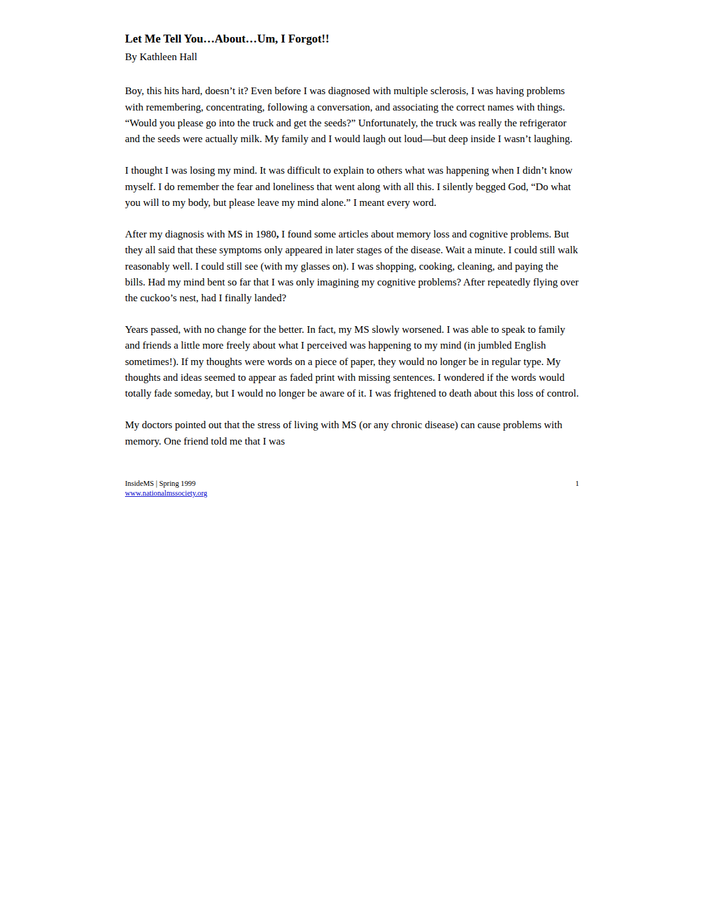Let Me Tell You…About…Um, I Forgot!!
By Kathleen Hall
Boy, this hits hard, doesn’t it? Even before I was diagnosed with multiple sclerosis, I was having problems with remembering, concentrating, following a conversation, and associating the correct names with things. “Would you please go into the truck and get the seeds?” Unfortunately, the truck was really the refrigerator and the seeds were actually milk. My family and I would laugh out loud—but deep inside I wasn’t laughing.
I thought I was losing my mind. It was difficult to explain to others what was happening when I didn’t know myself. I do remember the fear and loneliness that went along with all this. I silently begged God, “Do what you will to my body, but please leave my mind alone.” I meant every word.
After my diagnosis with MS in 1980, I found some articles about memory loss and cognitive problems. But they all said that these symptoms only appeared in later stages of the disease. Wait a minute. I could still walk reasonably well. I could still see (with my glasses on). I was shopping, cooking, cleaning, and paying the bills. Had my mind bent so far that I was only imagining my cognitive problems? After repeatedly flying over the cuckoo’s nest, had I finally landed?
Years passed, with no change for the better. In fact, my MS slowly worsened. I was able to speak to family and friends a little more freely about what I perceived was happening to my mind (in jumbled English sometimes!). If my thoughts were words on a piece of paper, they would no longer be in regular type. My thoughts and ideas seemed to appear as faded print with missing sentences. I wondered if the words would totally fade someday, but I would no longer be aware of it. I was frightened to death about this loss of control.
My doctors pointed out that the stress of living with MS (or any chronic disease) can cause problems with memory. One friend told me that I was
InsideMS | Spring 1999
www.nationalmssociety.org
1